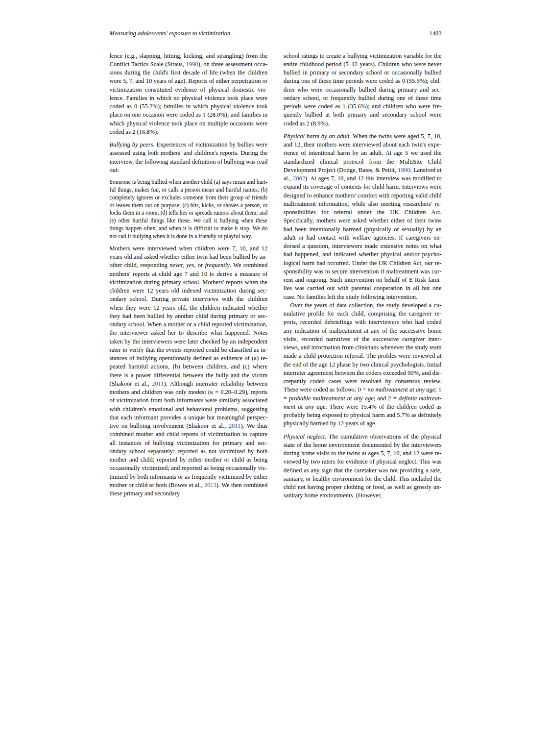Measuring adolescents' exposure to victimization 1403
lence (e.g., slapping, hitting, kicking, and strangling) from the Conflict Tactics Scale (Straus, 1990), on three assessment occasions during the child's first decade of life (when the children were 5, 7, and 10 years of age). Reports of either perpetration or victimization constituted evidence of physical domestic violence. Families in which no physical violence took place were coded as 0 (55.2%); families in which physical violence took place on one occasion were coded as 1 (28.0%); and families in which physical violence took place on multiple occasions were coded as 2 (16.8%).
Bullying by peers. Experiences of victimization by bullies were assessed using both mothers' and children's reports. During the interview, the following standard definition of bullying was read out:
Someone is being bullied when another child (a) says mean and hurtful things, makes fun, or calls a person mean and hurtful names; (b) completely ignores or excludes someone from their group of friends or leaves them out on purpose; (c) hits, kicks, or shoves a person, or locks them in a room; (d) tells lies or spreads rumors about them; and (e) other hurtful things like these. We call it bullying when these things happen often, and when it is difficult to make it stop. We do not call it bullying when it is done in a friendly or playful way.
Mothers were interviewed when children were 7, 10, and 12 years old and asked whether either twin had been bullied by another child, responding never, yes, or frequently. We combined mothers' reports at child age 7 and 10 to derive a measure of victimization during primary school. Mothers' reports when the children were 12 years old indexed victimization during secondary school. During private interviews with the children when they were 12 years old, the children indicated whether they had been bullied by another child during primary or secondary school. When a mother or a child reported victimization, the interviewer asked her to describe what happened. Notes taken by the interviewers were later checked by an independent rater to verify that the events reported could be classified as instances of bullying operationally defined as evidence of (a) repeated harmful actions, (b) between children, and (c) where there is a power differential between the bully and the victim (Shakoor et al., 2011). Although interrater reliability between mothers and children was only modest (κ = 0.20–0.29), reports of victimization from both informants were similarly associated with children's emotional and behavioral problems, suggesting that each informant provides a unique but meaningful perspective on bullying involvement (Shakoor et al., 2011). We thus combined mother and child reports of victimization to capture all instances of bullying victimization for primary and secondary school separately: reported as not victimized by both mother and child; reported by either mother or child as being occasionally victimized; and reported as being occasionally victimized by both informants or as frequently victimized by either mother or child or both (Bowes et al., 2013). We then combined these primary and secondary
school ratings to create a bullying victimization variable for the entire childhood period (5–12 years). Children who were never bullied in primary or secondary school or occasionally bullied during one of these time periods were coded as 0 (55.5%); children who were occasionally bullied during primary and secondary school, or frequently bullied during one of these time periods were coded as 1 (35.6%); and children who were frequently bullied at both primary and secondary school were coded as 2 (8.9%).
Physical harm by an adult. When the twins were aged 5, 7, 10, and 12, their mothers were interviewed about each twin's experience of intentional harm by an adult. At age 5 we used the standardized clinical protocol from the MultiSite Child Development Project (Dodge, Bates, & Pettit, 1990; Lansford et al., 2002). At ages 7, 10, and 12 this interview was modified to expand its coverage of contexts for child harm. Interviews were designed to enhance mothers' comfort with reporting valid child maltreatment information, while also meeting researchers' responsibilities for referral under the UK Children Act. Specifically, mothers were asked whether either of their twins had been intentionally harmed (physically or sexually) by an adult or had contact with welfare agencies. If caregivers endorsed a question, interviewers made extensive notes on what had happened, and indicated whether physical and/or psychological harm had occurred. Under the UK Children Act, our responsibility was to secure intervention if maltreatment was current and ongoing. Such intervention on behalf of E-Risk families was carried out with parental cooperation in all but one case. No families left the study following intervention.
Over the years of data collection, the study developed a cumulative profile for each child, comprising the caregiver reports, recorded debriefings with interviewers who had coded any indication of maltreatment at any of the successive home visits, recorded narratives of the successive caregiver interviews, and information from clinicians whenever the study team made a child-protection referral. The profiles were reviewed at the end of the age 12 phase by two clinical psychologists. Initial interrater agreement between the coders exceeded 90%, and discrepantly coded cases were resolved by consensus review. These were coded as follows: 0 = no maltreatment at any age; 1 = probable maltreatment at any age; and 2 = definite maltreatment at any age. There were 15.4% of the children coded as probably being exposed to physical harm and 5.7% as definitely physically harmed by 12 years of age.
Physical neglect. The cumulative observations of the physical state of the home environment documented by the interviewers during home visits to the twins at ages 5, 7, 10, and 12 were reviewed by two raters for evidence of physical neglect. This was defined as any sign that the caretaker was not providing a safe, sanitary, or healthy environment for the child. This included the child not having proper clothing or food, as well as grossly unsanitary home environments. (However,